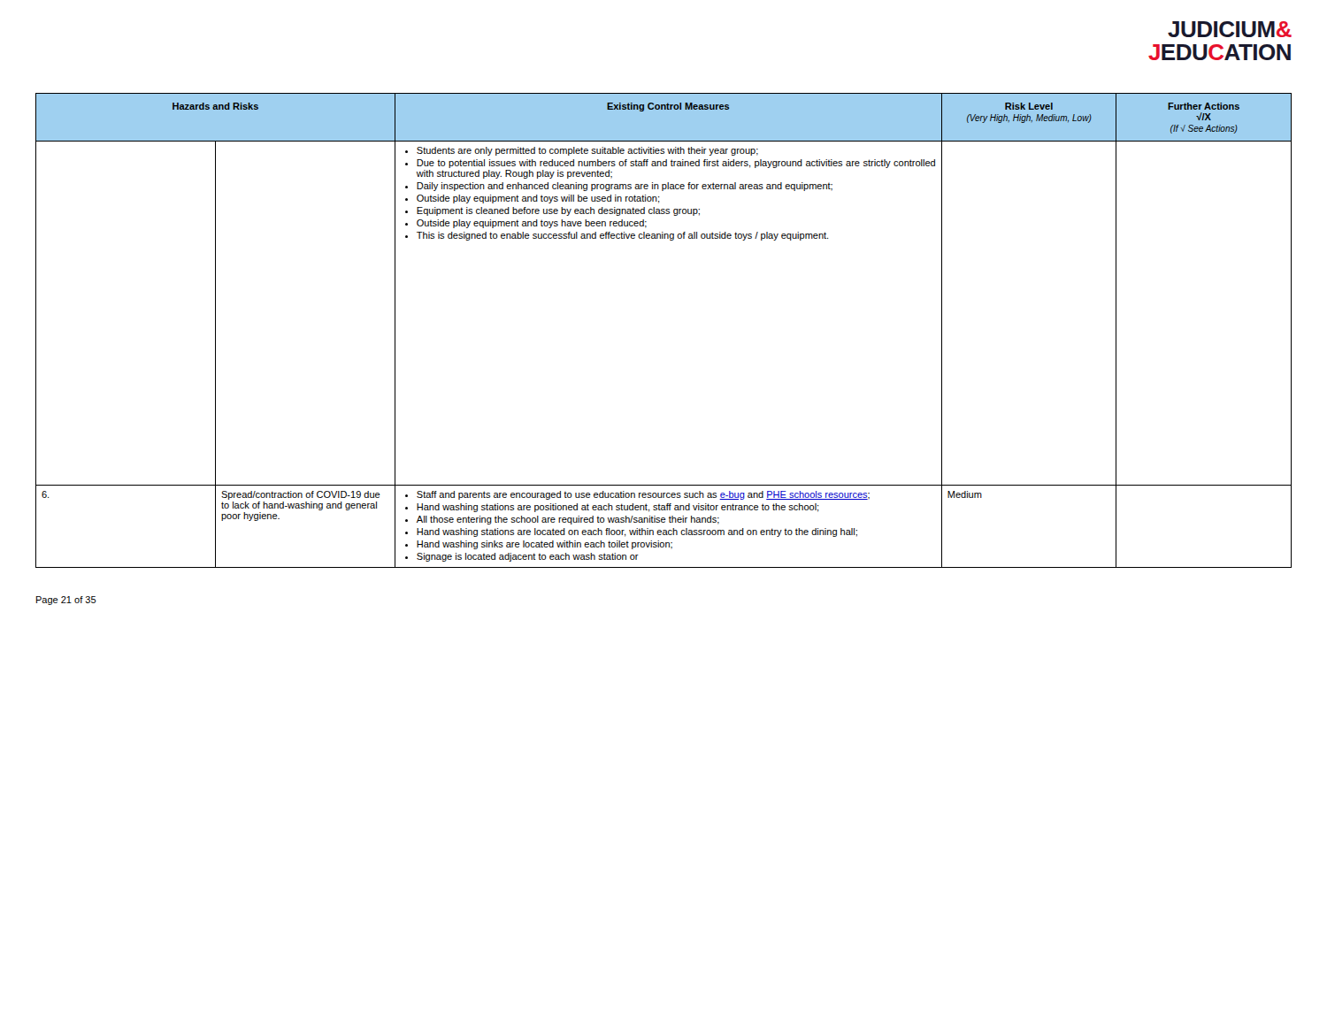JUDICIUM&
JEDU CATION
| Hazards and Risks | Existing Control Measures | Risk Level (Very High, High, Medium, Low) | Further Actions √/X (If √ See Actions) |
| --- | --- | --- | --- |
| | | Students are only permitted to complete suitable activities with their year group; Due to potential issues with reduced numbers of staff and trained first aiders, playground activities are strictly controlled with structured play. Rough play is prevented; Daily inspection and enhanced cleaning programs are in place for external areas and equipment; Outside play equipment and toys will be used in rotation; Equipment is cleaned before use by each designated class group; Outside play equipment and toys have been reduced; This is designed to enable successful and effective cleaning of all outside toys / play equipment. | | |
| 6. | Spread/contraction of COVID-19 due to lack of hand-washing and general poor hygiene. | Staff and parents are encouraged to use education resources such as e-bug and PHE schools resources ; Hand washing stations are positioned at each student, staff and visitor entrance to the school; All those entering the school are required to wash/sanitise their hands; Hand washing stations are located on each floor, within each classroom and on entry to the dining hall; Hand washing sinks are located within each toilet provision; Signage is located adjacent to each wash station or | Medium | |
Page 21 of 35